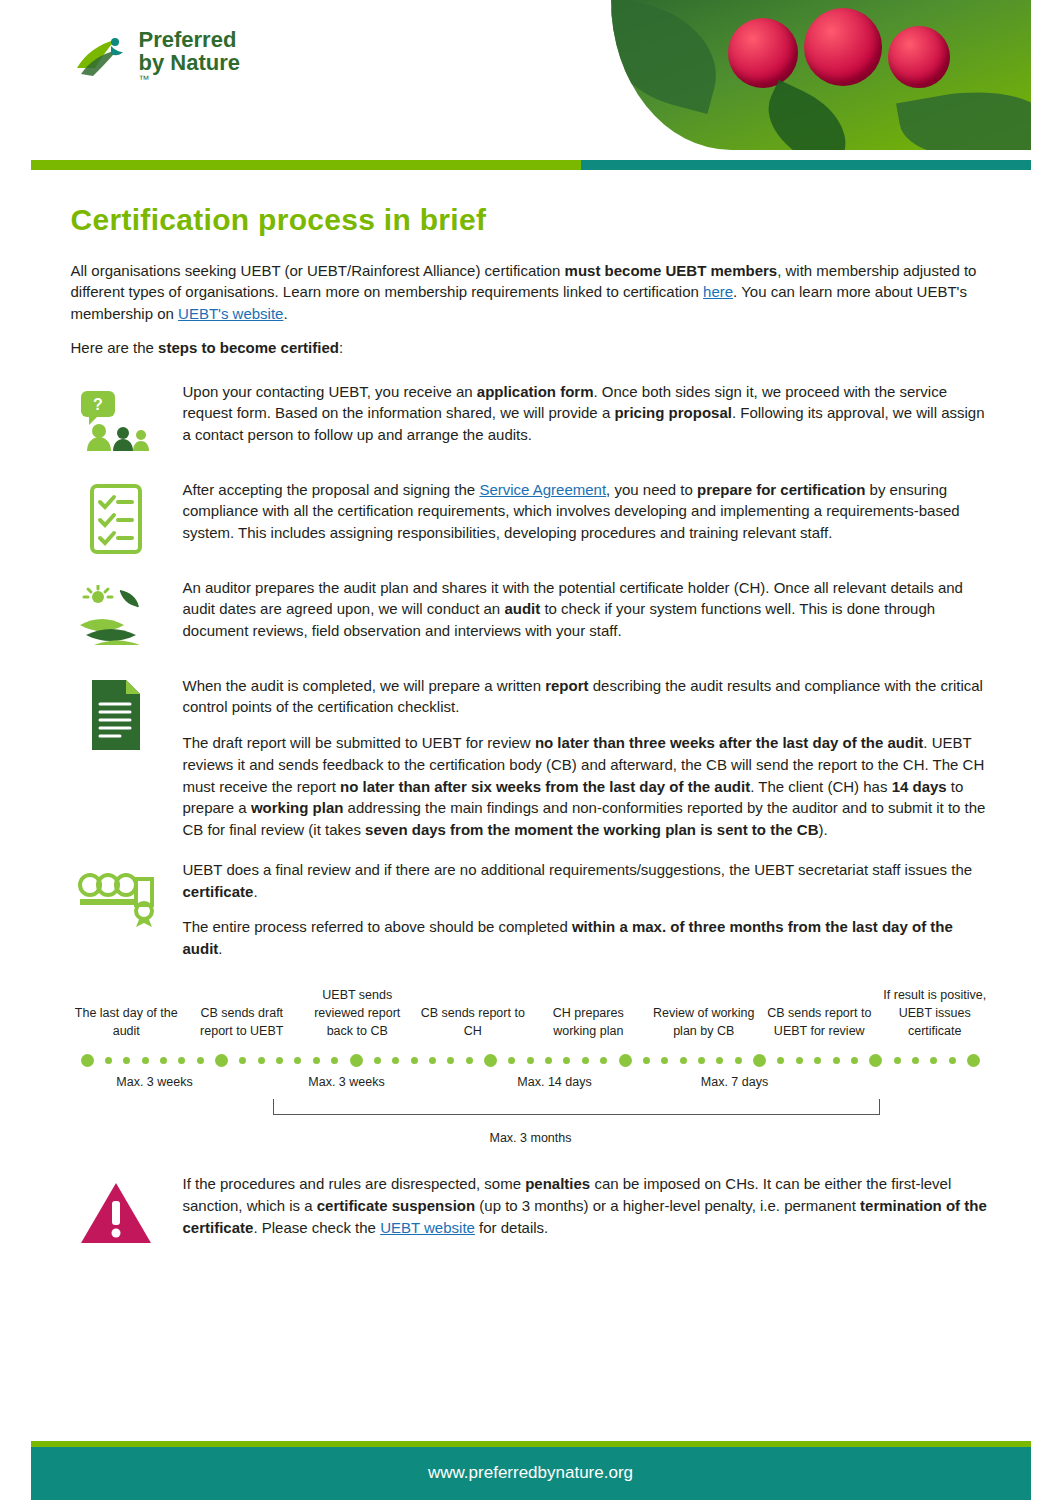Preferred
by Nature™
Certification process in brief
All organisations seeking UEBT (or UEBT/Rainforest Alliance) certification must become UEBT members, with membership adjusted to different types of organisations. Learn more on membership requirements linked to certification here. You can learn more about UEBT's membership on UEBT's website.
Here are the steps to become certified:
?
Upon your contacting UEBT, you receive an application form. Once both sides sign it, we proceed with the service request form. Based on the information shared, we will provide a pricing proposal. Following its approval, we will assign a contact person to follow up and arrange the audits.
After accepting the proposal and signing the Service Agreement, you need to prepare for certification by ensuring compliance with all the certification requirements, which involves developing and implementing a requirements-based system. This includes assigning responsibilities, developing procedures and training relevant staff.
An auditor prepares the audit plan and shares it with the potential certificate holder (CH). Once all relevant details and audit dates are agreed upon, we will conduct an audit to check if your system functions well. This is done through document reviews, field observation and interviews with your staff.
When the audit is completed, we will prepare a written report describing the audit results and compliance with the critical control points of the certification checklist.
The draft report will be submitted to UEBT for review no later than three weeks after the last day of the audit. UEBT reviews it and sends feedback to the certification body (CB) and afterward, the CB will send the report to the CH. The CH must receive the report no later than after six weeks from the last day of the audit. The client (CH) has 14 days to prepare a working plan addressing the main findings and non-conformities reported by the auditor and to submit it to the CB for final review (it takes seven days from the moment the working plan is sent to the CB).
UEBT does a final review and if there are no additional requirements/suggestions, the UEBT secretariat staff issues the certificate.
The entire process referred to above should be completed within a max. of three months from the last day of the audit.
The last day of the audit
CB sends draft report to UEBT
UEBT sends reviewed report back to CB
CB sends report to CH
CH prepares working plan
Review of working plan by CB
CB sends report to UEBT for review
If result is positive, UEBT issues certificate
Max. 3 weeks
Max. 3 weeks
Max. 14 days
Max. 7 days
Max. 3 months
If the procedures and rules are disrespected, some penalties can be imposed on CHs. It can be either the first-level sanction, which is a certificate suspension (up to 3 months) or a higher-level penalty, i.e. permanent termination of the certificate. Please check the UEBT website for details.
www.preferredbynature.org